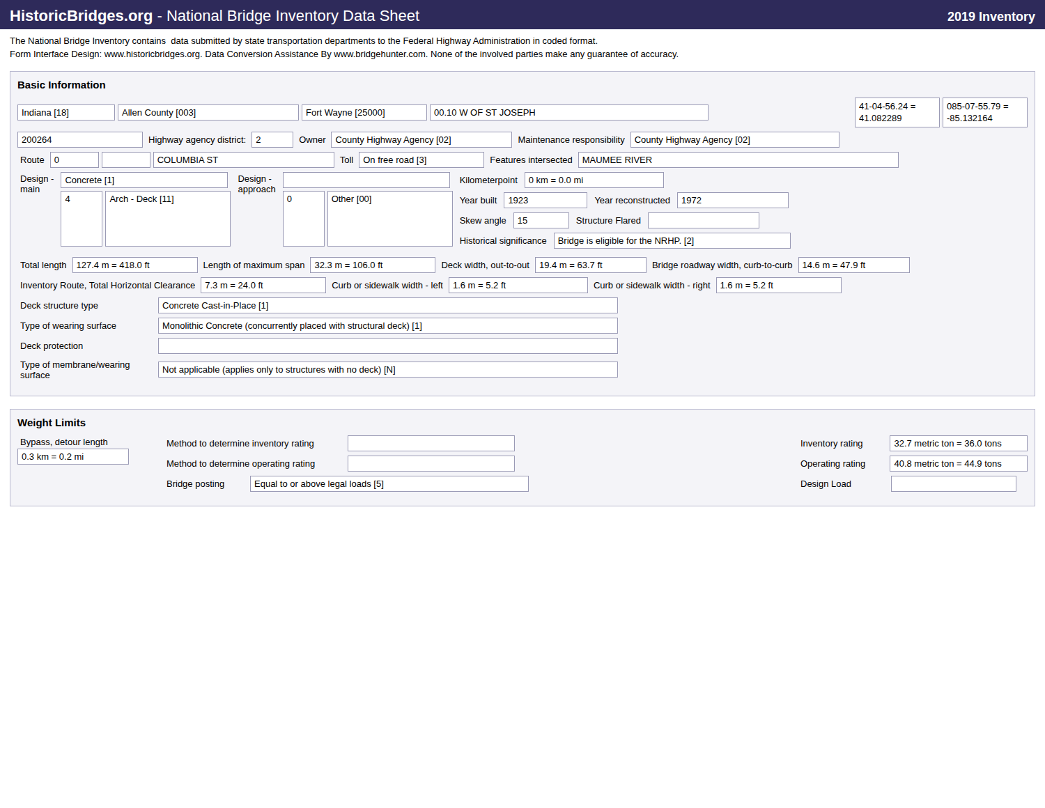HistoricBridges.org - National Bridge Inventory Data Sheet
2019 Inventory
The National Bridge Inventory contains data submitted by state transportation departments to the Federal Highway Administration in coded format.
Form Interface Design: www.historicbridges.org. Data Conversion Assistance By www.bridgehunter.com. None of the involved parties make any guarantee of accuracy.
Basic Information
Indiana [18]
Allen County [003]
Fort Wayne [25000]
00.10 W OF ST JOSEPH
41-04-56.24 = 41.082289
085-07-55.79 = -85.132164
200264
Highway agency district:
2
Owner
County Highway Agency [02]
Maintenance responsibility
County Highway Agency [02]
Route
0
COLUMBIA ST
Toll
On free road [3]
Features intersected
MAUMEE RIVER
Design -
main
Concrete [1]
4
Arch - Deck [11]
Design -
approach
0
Other [00]
Kilometerpoint
0 km = 0.0 mi
Year built
1923
Year reconstructed
1972
Skew angle
15
Structure Flared
Historical significance
Bridge is eligible for the NRHP. [2]
Total length
127.4 m = 418.0 ft
Length of maximum span
32.3 m = 106.0 ft
Deck width, out-to-out
19.4 m = 63.7 ft
Bridge roadway width, curb-to-curb
14.6 m = 47.9 ft
Inventory Route, Total Horizontal Clearance
7.3 m = 24.0 ft
Curb or sidewalk width - left
1.6 m = 5.2 ft
Curb or sidewalk width - right
1.6 m = 5.2 ft
Deck structure type
Concrete Cast-in-Place [1]
Type of wearing surface
Monolithic Concrete (concurrently placed with structural deck) [1]
Deck protection
Type of membrane/wearing surface
Not applicable (applies only to structures with no deck) [N]
Weight Limits
Bypass, detour length
0.3 km = 0.2 mi
Method to determine inventory rating
Method to determine operating rating
Bridge posting
Equal to or above legal loads [5]
Inventory rating
32.7 metric ton = 36.0 tons
Operating rating
40.8 metric ton = 44.9 tons
Design Load